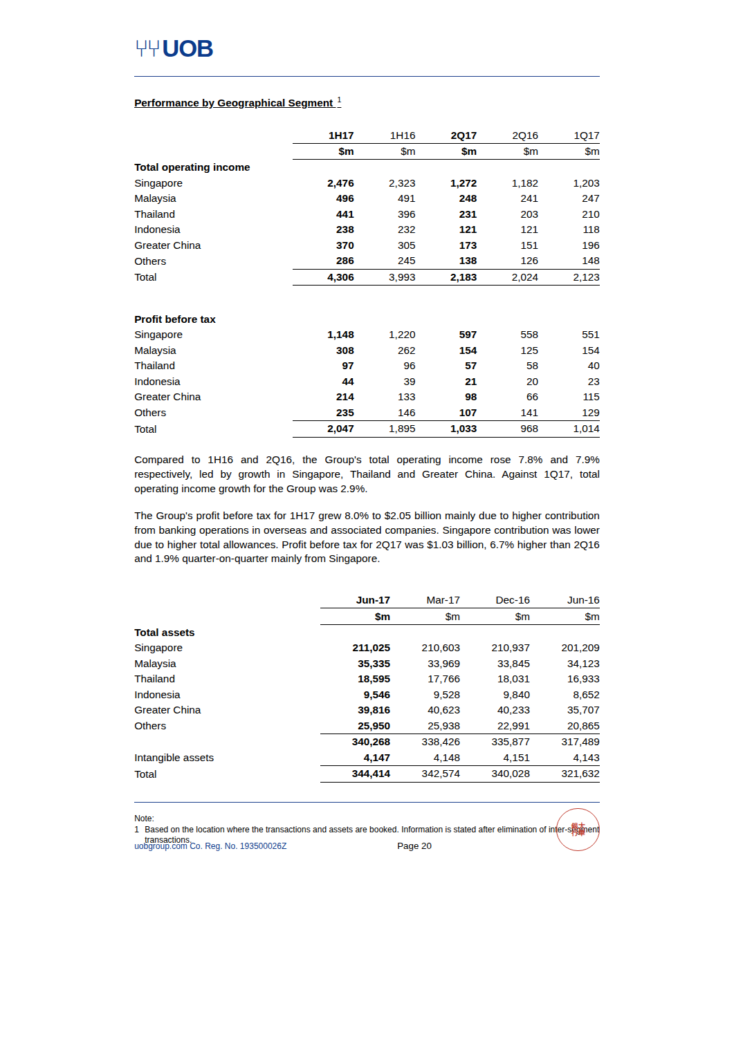⑂⑂UOB
Performance by Geographical Segment 1
| | 1H17 | 1H16 | 2Q17 | 2Q16 | 1Q17 |
| | $m | $m | $m | $m | $m |
| Total operating income | | | | | |
| Singapore | 2,476 | 2,323 | 1,272 | 1,182 | 1,203 |
| Malaysia | 496 | 491 | 248 | 241 | 247 |
| Thailand | 441 | 396 | 231 | 203 | 210 |
| Indonesia | 238 | 232 | 121 | 121 | 118 |
| Greater China | 370 | 305 | 173 | 151 | 196 |
| Others | 286 | 245 | 138 | 126 | 148 |
| Total | 4,306 | 3,993 | 2,183 | 2,024 | 2,123 |
| Profit before tax | | | | | |
| Singapore | 1,148 | 1,220 | 597 | 558 | 551 |
| Malaysia | 308 | 262 | 154 | 125 | 154 |
| Thailand | 97 | 96 | 57 | 58 | 40 |
| Indonesia | 44 | 39 | 21 | 20 | 23 |
| Greater China | 214 | 133 | 98 | 66 | 115 |
| Others | 235 | 146 | 107 | 141 | 129 |
| Total | 2,047 | 1,895 | 1,033 | 968 | 1,014 |
Compared to 1H16 and 2Q16, the Group's total operating income rose 7.8% and 7.9% respectively, led by growth in Singapore, Thailand and Greater China. Against 1Q17, total operating income growth for the Group was 2.9%.
The Group's profit before tax for 1H17 grew 8.0% to $2.05 billion mainly due to higher contribution from banking operations in overseas and associated companies. Singapore contribution was lower due to higher total allowances. Profit before tax for 2Q17 was $1.03 billion, 6.7% higher than 2Q16 and 1.9% quarter-on-quarter mainly from Singapore.
| | Jun-17 | Mar-17 | Dec-16 | Jun-16 |
| | $m | $m | $m | $m |
| Total assets | | | | |
| Singapore | 211,025 | 210,603 | 210,937 | 201,209 |
| Malaysia | 35,335 | 33,969 | 33,845 | 34,123 |
| Thailand | 18,595 | 17,766 | 18,031 | 16,933 |
| Indonesia | 9,546 | 9,528 | 9,840 | 8,652 |
| Greater China | 39,816 | 40,623 | 40,233 | 35,707 |
| Others | 25,950 | 25,938 | 22,991 | 20,865 |
| | 340,268 | 338,426 | 335,877 | 317,489 |
| Intangible assets | 4,147 | 4,148 | 4,151 | 4,143 |
| Total | 344,414 | 342,574 | 340,028 | 321,632 |
Note:
1
Based on the location where the transactions and assets are booked. Information is stated after elimination of inter-segment transactions.
uobgroup.com Co. Reg. No. 193500026Z
Page 20
銀大
行華